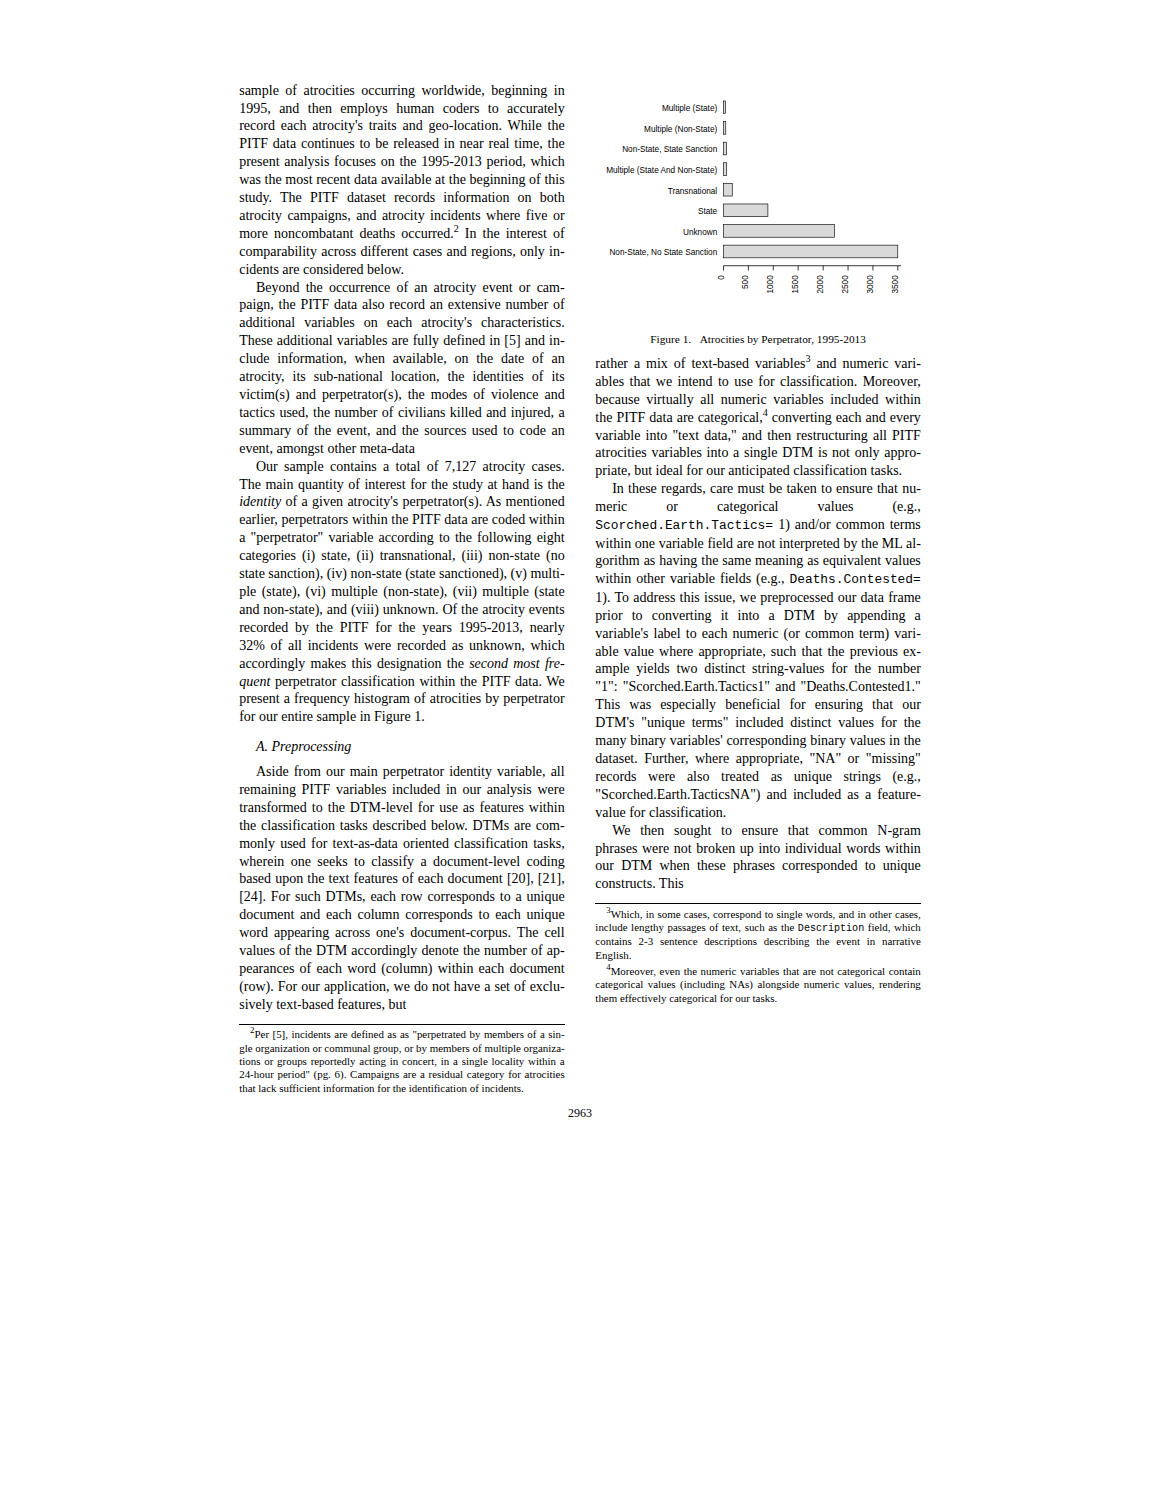sample of atrocities occurring worldwide, beginning in 1995, and then employs human coders to accurately record each atrocity's traits and geo-location. While the PITF data continues to be released in near real time, the present analysis focuses on the 1995-2013 period, which was the most recent data available at the beginning of this study. The PITF dataset records information on both atrocity campaigns, and atrocity incidents where five or more noncombatant deaths occurred.2 In the interest of comparability across different cases and regions, only incidents are considered below.
Beyond the occurrence of an atrocity event or campaign, the PITF data also record an extensive number of additional variables on each atrocity's characteristics. These additional variables are fully defined in [5] and include information, when available, on the date of an atrocity, its sub-national location, the identities of its victim(s) and perpetrator(s), the modes of violence and tactics used, the number of civilians killed and injured, a summary of the event, and the sources used to code an event, amongst other meta-data
Our sample contains a total of 7,127 atrocity cases. The main quantity of interest for the study at hand is the identity of a given atrocity's perpetrator(s). As mentioned earlier, perpetrators within the PITF data are coded within a "perpetrator" variable according to the following eight categories (i) state, (ii) transnational, (iii) non-state (no state sanction), (iv) non-state (state sanctioned), (v) multiple (state), (vi) multiple (non-state), (vii) multiple (state and non-state), and (viii) unknown. Of the atrocity events recorded by the PITF for the years 1995-2013, nearly 32% of all incidents were recorded as unknown, which accordingly makes this designation the second most frequent perpetrator classification within the PITF data. We present a frequency histogram of atrocities by perpetrator for our entire sample in Figure 1.
A. Preprocessing
Aside from our main perpetrator identity variable, all remaining PITF variables included in our analysis were transformed to the DTM-level for use as features within the classification tasks described below. DTMs are commonly used for text-as-data oriented classification tasks, wherein one seeks to classify a document-level coding based upon the text features of each document [20], [21], [24]. For such DTMs, each row corresponds to a unique document and each column corresponds to each unique word appearing across one's document-corpus. The cell values of the DTM accordingly denote the number of appearances of each word (column) within each document (row). For our application, we do not have a set of exclusively text-based features, but
2Per [5], incidents are defined as as "perpetrated by members of a single organization or communal group, or by members of multiple organizations or groups reportedly acting in concert, in a single locality within a 24-hour period" (pg. 6). Campaigns are a residual category for atrocities that lack sufficient information for the identification of incidents.
Multiple (State) Multiple (Non-State) Non-State, State Sanction Multiple (State And Non-State) Transnational State Unknown Non-State, No State Sanction 0 500 1000 1500 2000 2500 3000 3500
Figure 1. Atrocities by Perpetrator, 1995-2013
rather a mix of text-based variables3 and numeric variables that we intend to use for classification. Moreover, because virtually all numeric variables included within the PITF data are categorical,4 converting each and every variable into "text data," and then restructuring all PITF atrocities variables into a single DTM is not only appropriate, but ideal for our anticipated classification tasks.
In these regards, care must be taken to ensure that numeric or categorical values (e.g., Scorched.Earth.Tactics= 1) and/or common terms within one variable field are not interpreted by the ML algorithm as having the same meaning as equivalent values within other variable fields (e.g., Deaths.Contested= 1). To address this issue, we preprocessed our data frame prior to converting it into a DTM by appending a variable's label to each numeric (or common term) variable value where appropriate, such that the previous example yields two distinct string-values for the number "1": "Scorched.Earth.Tactics1" and "Deaths.Contested1." This was especially beneficial for ensuring that our DTM's "unique terms" included distinct values for the many binary variables' corresponding binary values in the dataset. Further, where appropriate, "NA" or "missing" records were also treated as unique strings (e.g., "Scorched.Earth.TacticsNA") and included as a feature-value for classification.
We then sought to ensure that common N-gram phrases were not broken up into individual words within our DTM when these phrases corresponded to unique constructs. This
3Which, in some cases, correspond to single words, and in other cases, include lengthy passages of text, such as the Description field, which contains 2-3 sentence descriptions describing the event in narrative English.
4Moreover, even the numeric variables that are not categorical contain categorical values (including NAs) alongside numeric values, rendering them effectively categorical for our tasks.
2963